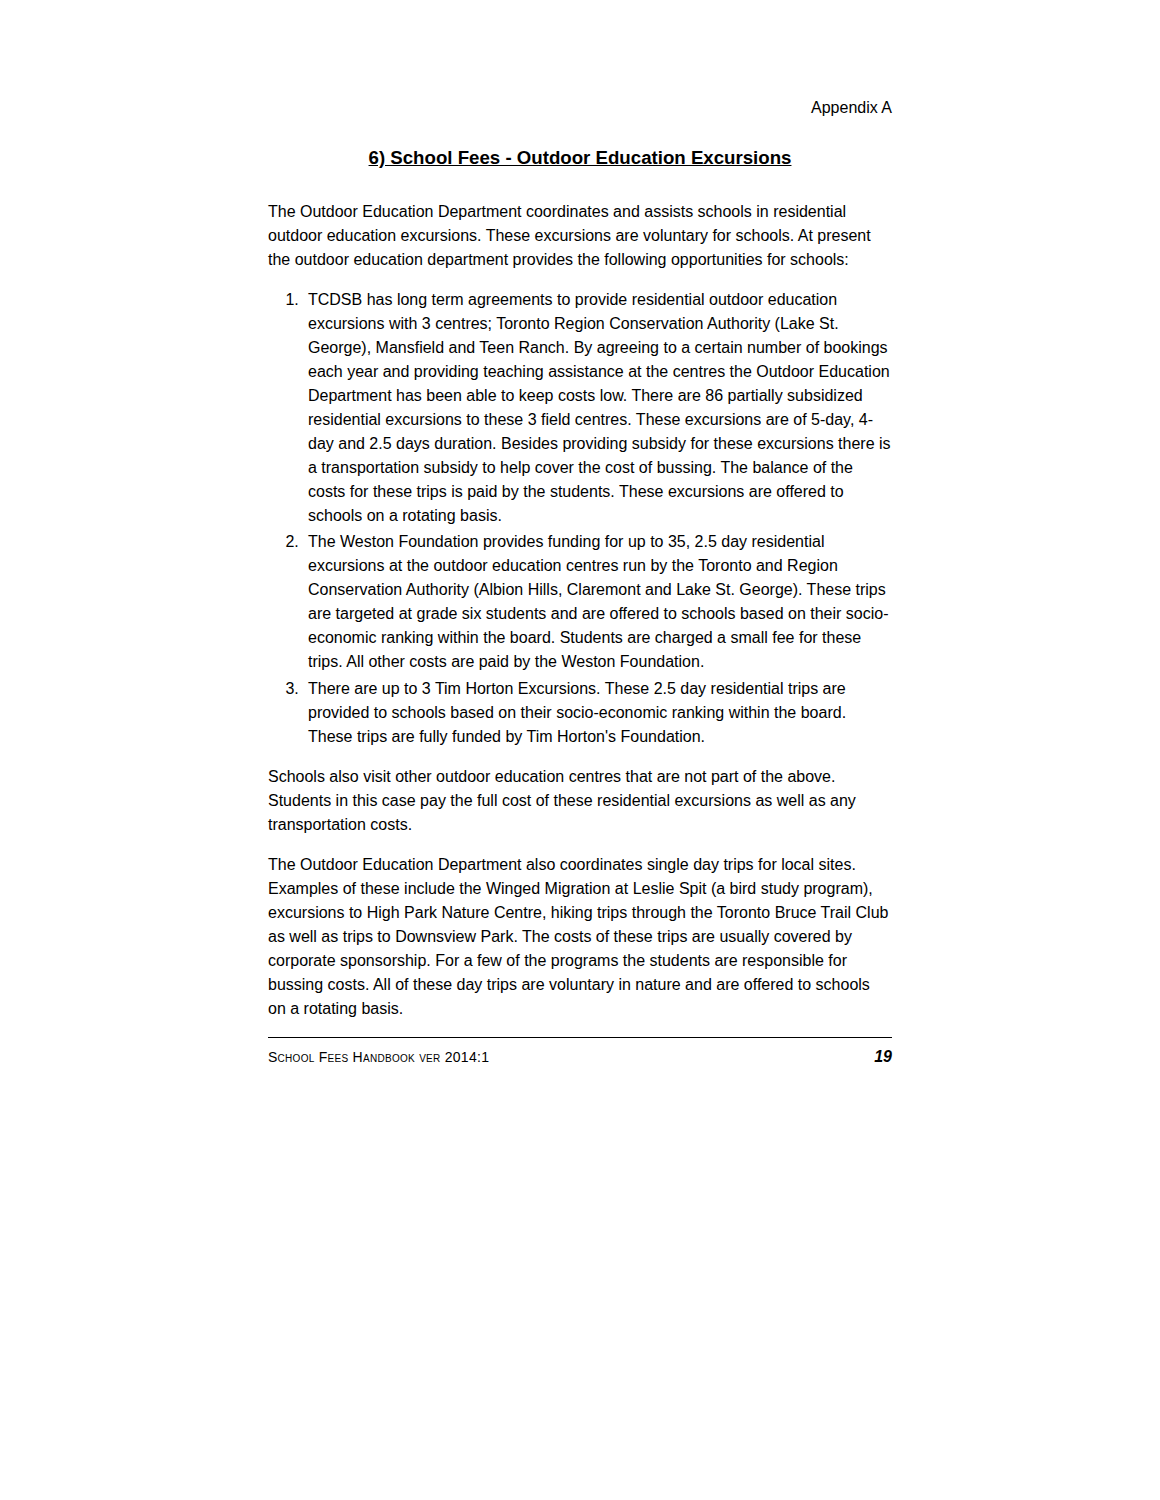Appendix A
6) School Fees - Outdoor Education Excursions
The Outdoor Education Department coordinates and assists schools in residential outdoor education excursions. These excursions are voluntary for schools. At present the outdoor education department provides the following opportunities for schools:
TCDSB has long term agreements to provide residential outdoor education excursions with 3 centres; Toronto Region Conservation Authority (Lake St. George), Mansfield and Teen Ranch. By agreeing to a certain number of bookings each year and providing teaching assistance at the centres the Outdoor Education Department has been able to keep costs low. There are 86 partially subsidized residential excursions to these 3 field centres. These excursions are of 5-day, 4-day and 2.5 days duration. Besides providing subsidy for these excursions there is a transportation subsidy to help cover the cost of bussing. The balance of the costs for these trips is paid by the students. These excursions are offered to schools on a rotating basis.
The Weston Foundation provides funding for up to 35, 2.5 day residential excursions at the outdoor education centres run by the Toronto and Region Conservation Authority (Albion Hills, Claremont and Lake St. George). These trips are targeted at grade six students and are offered to schools based on their socio-economic ranking within the board. Students are charged a small fee for these trips. All other costs are paid by the Weston Foundation.
There are up to 3 Tim Horton Excursions. These 2.5 day residential trips are provided to schools based on their socio-economic ranking within the board. These trips are fully funded by Tim Horton's Foundation.
Schools also visit other outdoor education centres that are not part of the above. Students in this case pay the full cost of these residential excursions as well as any transportation costs.
The Outdoor Education Department also coordinates single day trips for local sites. Examples of these include the Winged Migration at Leslie Spit (a bird study program), excursions to High Park Nature Centre, hiking trips through the Toronto Bruce Trail Club as well as trips to Downsview Park. The costs of these trips are usually covered by corporate sponsorship. For a few of the programs the students are responsible for bussing costs. All of these day trips are voluntary in nature and are offered to schools on a rotating basis.
School Fees Handbook ver 2014:1 19